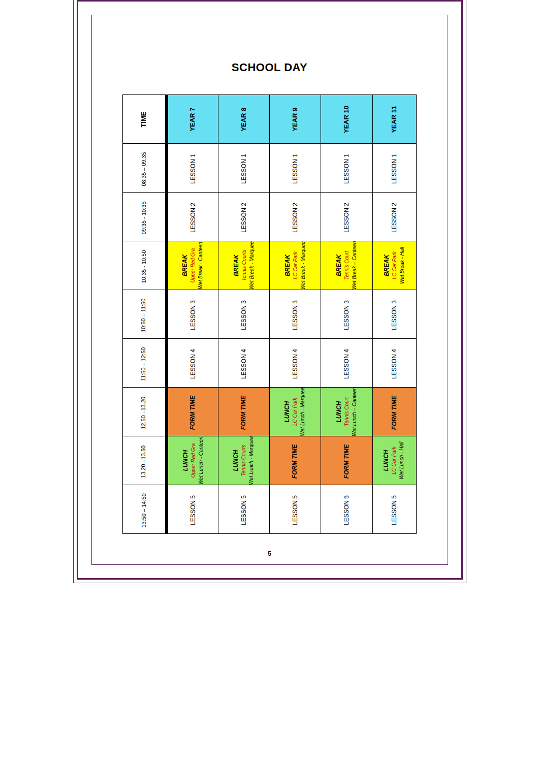SCHOOL DAY
| TIME | YEAR 7 | YEAR 8 | YEAR 9 | YEAR 10 | YEAR 11 |
| --- | --- | --- | --- | --- | --- |
| 08:35 – 09:35 | LESSON 1 | LESSON 1 | LESSON 1 | LESSON 1 | LESSON 1 |
| 09:35 - 10:35 | LESSON 2 | LESSON 2 | LESSON 2 | LESSON 2 | LESSON 2 |
| 10:35 - 10:50 | BREAK Upper Red Gra Wet Break - Canteen | BREAK Tennis Courts Wet Break - Marquee | BREAK LC Car Park Wet Break - Marquee | BREAK Tennis Court Wet Break – Canteen | BREAK LC Car Park Wet Break - Hall |
| 10:50 – 11:50 | LESSON 3 | LESSON 3 | LESSON 3 | LESSON 3 | LESSON 3 |
| 11:50 – 12:50 | LESSON 4 | LESSON 4 | LESSON 4 | LESSON 4 | LESSON 4 |
| 12.50 –13.20 | FORM TIME | FORM TIME | LUNCH LC Car Park Wet Lunch - Marquee | LUNCH Tennis Court Wet Lunch – Canteen | FORM TIME |
| 13.20 –13.50 | LUNCH Upper Red Gra Wet Lunch - Canteen | LUNCH Tennis Courts Wet Lunch - Marquee | FORM TIME | FORM TIME | LUNCH LC Car Park Wet Lunch - Hall |
| 13:50 – 14:50 | LESSON 5 | LESSON 5 | LESSON 5 | LESSON 5 | LESSON 5 |
5